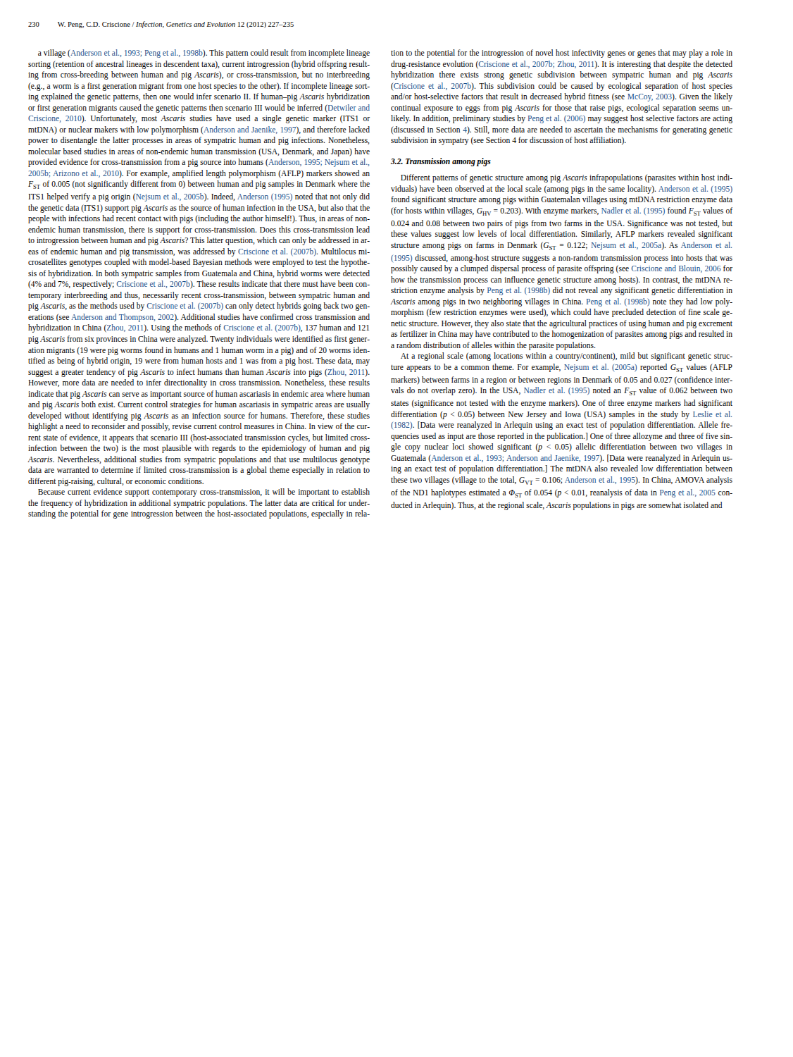230 W. Peng, C.D. Criscione / Infection, Genetics and Evolution 12 (2012) 227–235
a village (Anderson et al., 1993; Peng et al., 1998b). This pattern could result from incomplete lineage sorting (retention of ancestral lineages in descendent taxa), current introgression (hybrid offspring resulting from cross-breeding between human and pig Ascaris), or cross-transmission, but no interbreeding (e.g., a worm is a first generation migrant from one host species to the other). If incomplete lineage sorting explained the genetic patterns, then one would infer scenario II. If human–pig Ascaris hybridization or first generation migrants caused the genetic patterns then scenario III would be inferred (Detwiler and Criscione, 2010). Unfortunately, most Ascaris studies have used a single genetic marker (ITS1 or mtDNA) or nuclear makers with low polymorphism (Anderson and Jaenike, 1997), and therefore lacked power to disentangle the latter processes in areas of sympatric human and pig infections. Nonetheless, molecular based studies in areas of non-endemic human transmission (USA, Denmark, and Japan) have provided evidence for cross-transmission from a pig source into humans (Anderson, 1995; Nejsum et al., 2005b; Arizono et al., 2010). For example, amplified length polymorphism (AFLP) markers showed an FST of 0.005 (not significantly different from 0) between human and pig samples in Denmark where the ITS1 helped verify a pig origin (Nejsum et al., 2005b). Indeed, Anderson (1995) noted that not only did the genetic data (ITS1) support pig Ascaris as the source of human infection in the USA, but also that the people with infections had recent contact with pigs (including the author himself!). Thus, in areas of non-endemic human transmission, there is support for cross-transmission. Does this cross-transmission lead to introgression between human and pig Ascaris? This latter question, which can only be addressed in areas of endemic human and pig transmission, was addressed by Criscione et al. (2007b). Multilocus microsatellites genotypes coupled with model-based Bayesian methods were employed to test the hypothesis of hybridization. In both sympatric samples from Guatemala and China, hybrid worms were detected (4% and 7%, respectively; Criscione et al., 2007b). These results indicate that there must have been contemporary interbreeding and thus, necessarily recent cross-transmission, between sympatric human and pig Ascaris, as the methods used by Criscione et al. (2007b) can only detect hybrids going back two generations (see Anderson and Thompson, 2002). Additional studies have confirmed cross transmission and hybridization in China (Zhou, 2011). Using the methods of Criscione et al. (2007b), 137 human and 121 pig Ascaris from six provinces in China were analyzed. Twenty individuals were identified as first generation migrants (19 were pig worms found in humans and 1 human worm in a pig) and of 20 worms identified as being of hybrid origin, 19 were from human hosts and 1 was from a pig host. These data, may suggest a greater tendency of pig Ascaris to infect humans than human Ascaris into pigs (Zhou, 2011). However, more data are needed to infer directionality in cross transmission. Nonetheless, these results indicate that pig Ascaris can serve as important source of human ascariasis in endemic area where human and pig Ascaris both exist. Current control strategies for human ascariasis in sympatric areas are usually developed without identifying pig Ascaris as an infection source for humans. Therefore, these studies highlight a need to reconsider and possibly, revise current control measures in China. In view of the current state of evidence, it appears that scenario III (host-associated transmission cycles, but limited cross-infection between the two) is the most plausible with regards to the epidemiology of human and pig Ascaris. Nevertheless, additional studies from sympatric populations and that use multilocus genotype data are warranted to determine if limited cross-transmission is a global theme especially in relation to different pig-raising, cultural, or economic conditions.
Because current evidence support contemporary cross-transmission, it will be important to establish the frequency of hybridization in additional sympatric populations. The latter data are critical for understanding the potential for gene introgression between the host-associated populations, especially in relation to the potential for the introgression of novel host infectivity genes or genes that may play a role in drug-resistance evolution (Criscione et al., 2007b; Zhou, 2011). It is interesting that despite the detected hybridization there exists strong genetic subdivision between sympatric human and pig Ascaris (Criscione et al., 2007b). This subdivision could be caused by ecological separation of host species and/or host-selective factors that result in decreased hybrid fitness (see McCoy, 2003). Given the likely continual exposure to eggs from pig Ascaris for those that raise pigs, ecological separation seems unlikely. In addition, preliminary studies by Peng et al. (2006) may suggest host selective factors are acting (discussed in Section 4). Still, more data are needed to ascertain the mechanisms for generating genetic subdivision in sympatry (see Section 4 for discussion of host affiliation).
3.2. Transmission among pigs
Different patterns of genetic structure among pig Ascaris infrapopulations (parasites within host individuals) have been observed at the local scale (among pigs in the same locality). Anderson et al. (1995) found significant structure among pigs within Guatemalan villages using mtDNA restriction enzyme data (for hosts within villages, GHV = 0.203). With enzyme markers, Nadler et al. (1995) found FST values of 0.024 and 0.08 between two pairs of pigs from two farms in the USA. Significance was not tested, but these values suggest low levels of local differentiation. Similarly, AFLP markers revealed significant structure among pigs on farms in Denmark (GST = 0.122; Nejsum et al., 2005a). As Anderson et al. (1995) discussed, among-host structure suggests a non-random transmission process into hosts that was possibly caused by a clumped dispersal process of parasite offspring (see Criscione and Blouin, 2006 for how the transmission process can influence genetic structure among hosts). In contrast, the mtDNA restriction enzyme analysis by Peng et al. (1998b) did not reveal any significant genetic differentiation in Ascaris among pigs in two neighboring villages in China. Peng et al. (1998b) note they had low polymorphism (few restriction enzymes were used), which could have precluded detection of fine scale genetic structure. However, they also state that the agricultural practices of using human and pig excrement as fertilizer in China may have contributed to the homogenization of parasites among pigs and resulted in a random distribution of alleles within the parasite populations.
At a regional scale (among locations within a country/continent), mild but significant genetic structure appears to be a common theme. For example, Nejsum et al. (2005a) reported GST values (AFLP markers) between farms in a region or between regions in Denmark of 0.05 and 0.027 (confidence intervals do not overlap zero). In the USA, Nadler et al. (1995) noted an FST value of 0.062 between two states (significance not tested with the enzyme markers). One of three enzyme markers had significant differentiation (p < 0.05) between New Jersey and Iowa (USA) samples in the study by Leslie et al. (1982). [Data were reanalyzed in Arlequin using an exact test of population differentiation. Allele frequencies used as input are those reported in the publication.] One of three allozyme and three of five single copy nuclear loci showed significant (p < 0.05) allelic differentiation between two villages in Guatemala (Anderson et al., 1993; Anderson and Jaenike, 1997). [Data were reanalyzed in Arlequin using an exact test of population differentiation.] The mtDNA also revealed low differentiation between these two villages (village to the total, GVT = 0.106; Anderson et al., 1995). In China, AMOVA analysis of the ND1 haplotypes estimated a ΦST of 0.054 (p < 0.01, reanalysis of data in Peng et al., 2005 conducted in Arlequin). Thus, at the regional scale, Ascaris populations in pigs are somewhat isolated and